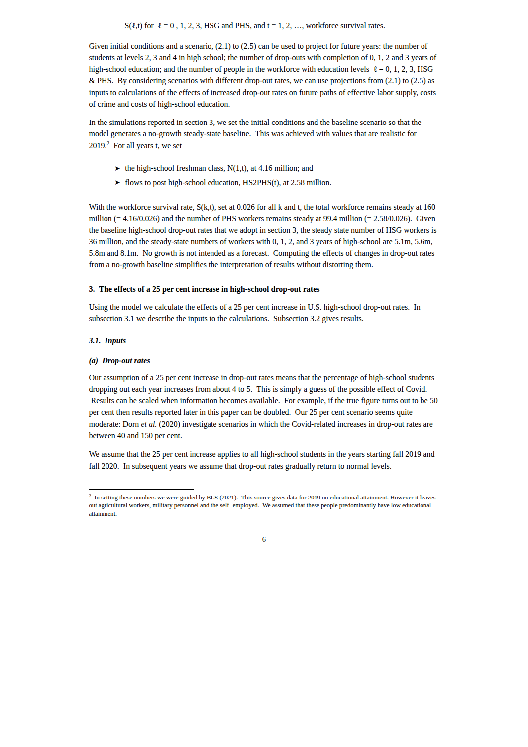S(ℓ,t) for ℓ = 0 , 1, 2, 3, HSG and PHS, and t = 1, 2, …, workforce survival rates.
Given initial conditions and a scenario, (2.1) to (2.5) can be used to project for future years: the number of students at levels 2, 3 and 4 in high school; the number of drop-outs with completion of 0, 1, 2 and 3 years of high-school education; and the number of people in the workforce with education levels ℓ = 0, 1, 2, 3, HSG & PHS. By considering scenarios with different drop-out rates, we can use projections from (2.1) to (2.5) as inputs to calculations of the effects of increased drop-out rates on future paths of effective labor supply, costs of crime and costs of high-school education.
In the simulations reported in section 3, we set the initial conditions and the baseline scenario so that the model generates a no-growth steady-state baseline. This was achieved with values that are realistic for 2019.2 For all years t, we set
the high-school freshman class, N(1,t), at 4.16 million; and
flows to post high-school education, HS2PHS(t), at 2.58 million.
With the workforce survival rate, S(k,t), set at 0.026 for all k and t, the total workforce remains steady at 160 million (= 4.16/0.026) and the number of PHS workers remains steady at 99.4 million (= 2.58/0.026). Given the baseline high-school drop-out rates that we adopt in section 3, the steady state number of HSG workers is 36 million, and the steady-state numbers of workers with 0, 1, 2, and 3 years of high-school are 5.1m, 5.6m, 5.8m and 8.1m. No growth is not intended as a forecast. Computing the effects of changes in drop-out rates from a no-growth baseline simplifies the interpretation of results without distorting them.
3. The effects of a 25 per cent increase in high-school drop-out rates
Using the model we calculate the effects of a 25 per cent increase in U.S. high-school drop-out rates. In subsection 3.1 we describe the inputs to the calculations. Subsection 3.2 gives results.
3.1. Inputs
(a) Drop-out rates
Our assumption of a 25 per cent increase in drop-out rates means that the percentage of high-school students dropping out each year increases from about 4 to 5. This is simply a guess of the possible effect of Covid. Results can be scaled when information becomes available. For example, if the true figure turns out to be 50 per cent then results reported later in this paper can be doubled. Our 25 per cent scenario seems quite moderate: Dorn et al. (2020) investigate scenarios in which the Covid-related increases in drop-out rates are between 40 and 150 per cent.
We assume that the 25 per cent increase applies to all high-school students in the years starting fall 2019 and fall 2020. In subsequent years we assume that drop-out rates gradually return to normal levels.
2 In setting these numbers we were guided by BLS (2021). This source gives data for 2019 on educational attainment. However it leaves out agricultural workers, military personnel and the self- employed. We assumed that these people predominantly have low educational attainment.
6